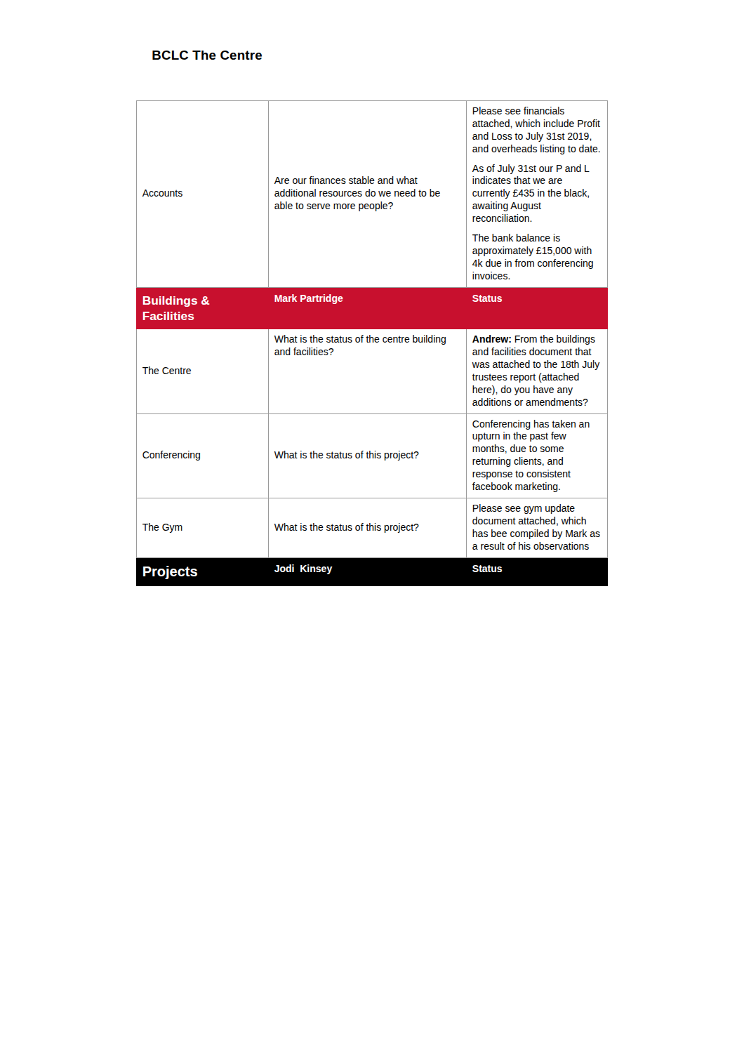BCLC The Centre
| Accounts | Are our finances stable and what additional resources do we need to be able to serve more people? | Please see financials attached, which include Profit and Loss to July 31st 2019, and overheads listing to date. As of July 31st our P and L indicates that we are currently £435 in the black, awaiting August reconciliation. The bank balance is approximately £15,000 with 4k due in from conferencing invoices. |
| Buildings & Facilities | Mark Partridge | Status |
| The Centre | What is the status of the centre building and facilities? | Andrew: From the buildings and facilities document that was attached to the 18th July trustees report (attached here), do you have any additions or amendments? |
| Conferencing | What is the status of this project? | Conferencing has taken an upturn in the past few months, due to some returning clients, and response to consistent facebook marketing. |
| The Gym | What is the status of this project? | Please see gym update document attached, which has bee compiled by Mark as a result of his observations |
| Projects | Jodi Kinsey | Status |